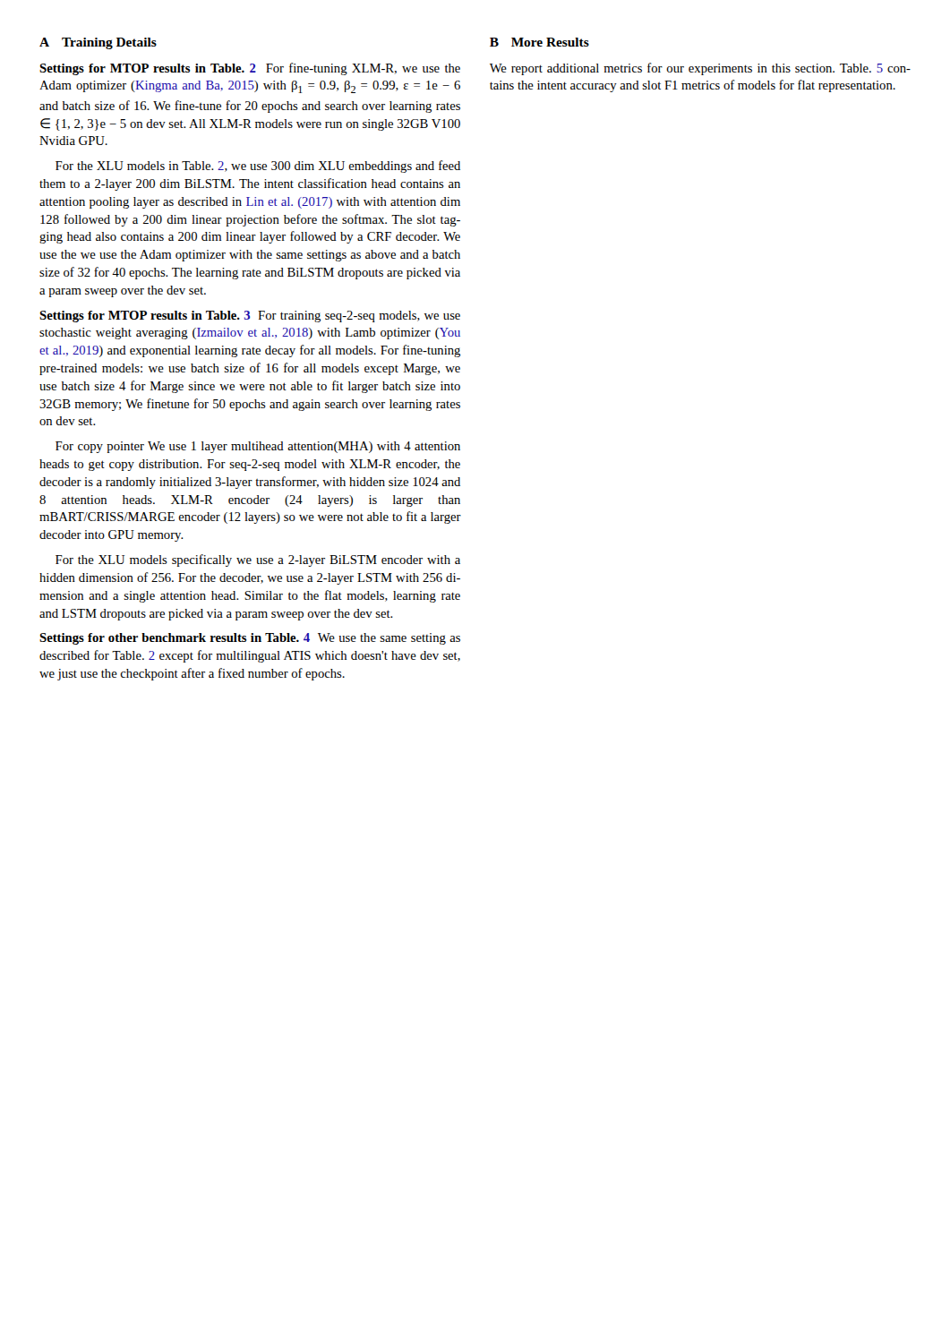ATraining Details
Settings for MTOP results in Table. 2 For fine-tuning XLM-R, we use the Adam optimizer (Kingma and Ba, 2015) with β1 = 0.9, β2 = 0.99, ε = 1e − 6 and batch size of 16. We fine-tune for 20 epochs and search over learning rates ∈ {1, 2, 3}e − 5 on dev set. All XLM-R models were run on single 32GB V100 Nvidia GPU.
For the XLU models in Table. 2, we use 300 dim XLU embeddings and feed them to a 2-layer 200 dim BiLSTM. The intent classification head contains an attention pooling layer as described in Lin et al. (2017) with with attention dim 128 followed by a 200 dim linear projection before the softmax. The slot tagging head also contains a 200 dim linear layer followed by a CRF decoder. We use the we use the Adam optimizer with the same settings as above and a batch size of 32 for 40 epochs. The learning rate and BiLSTM dropouts are picked via a param sweep over the dev set.
Settings for MTOP results in Table. 3 For training seq-2-seq models, we use stochastic weight averaging (Izmailov et al., 2018) with Lamb optimizer (You et al., 2019) and exponential learning rate decay for all models. For fine-tuning pre-trained models: we use batch size of 16 for all models except Marge, we use batch size 4 for Marge since we were not able to fit larger batch size into 32GB memory; We finetune for 50 epochs and again search over learning rates on dev set.
For copy pointer We use 1 layer multihead attention(MHA) with 4 attention heads to get copy distribution. For seq-2-seq model with XLM-R encoder, the decoder is a randomly initialized 3-layer transformer, with hidden size 1024 and 8 attention heads. XLM-R encoder (24 layers) is larger than mBART/CRISS/MARGE encoder (12 layers) so we were not able to fit a larger decoder into GPU memory.
For the XLU models specifically we use a 2-layer BiLSTM encoder with a hidden dimension of 256. For the decoder, we use a 2-layer LSTM with 256 dimension and a single attention head. Similar to the flat models, learning rate and LSTM dropouts are picked via a param sweep over the dev set.
Settings for other benchmark results in Table. 4 We use the same setting as described for Table. 2 except for multilingual ATIS which doesn't have dev set, we just use the checkpoint after a fixed number of epochs.
BMore Results
We report additional metrics for our experiments in this section. Table. 5 contains the intent accuracy and slot F1 metrics of models for flat representation.